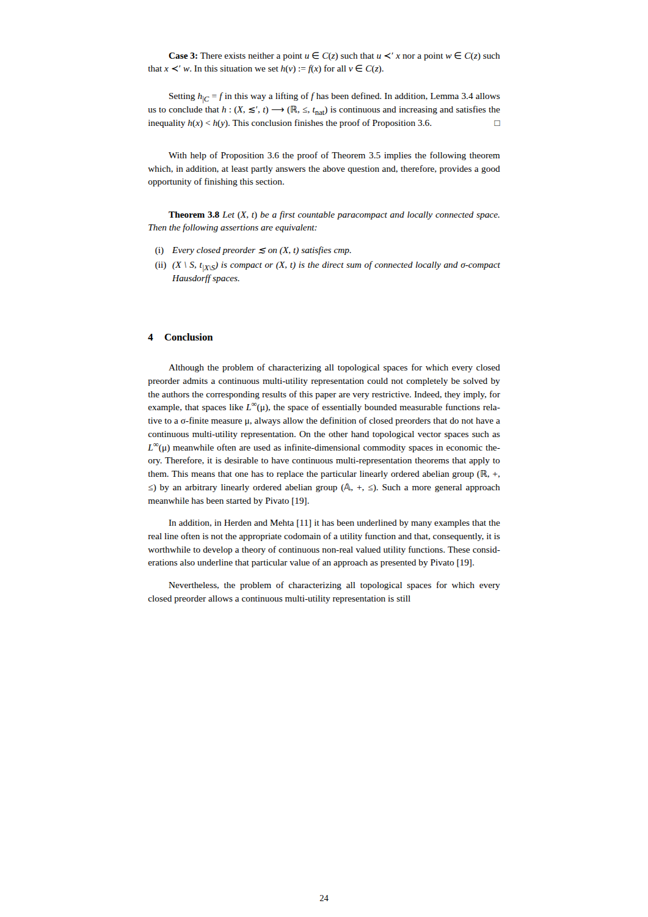Case 3: There exists neither a point u ∈ C(z) such that u ≺′ x nor a point w ∈ C(z) such that x ≺′ w. In this situation we set h(v) := f(x) for all v ∈ C(z).
Setting h|C = f in this way a lifting of f has been defined. In addition, Lemma 3.4 allows us to conclude that h : (X, ≲′, t) ⟶ (ℝ, ≤, tnat) is continuous and increasing and satisfies the inequality h(x) < h(y). This conclusion finishes the proof of Proposition 3.6.□
With help of Proposition 3.6 the proof of Theorem 3.5 implies the following theorem which, in addition, at least partly answers the above question and, therefore, provides a good opportunity of finishing this section.
Theorem 3.8 Let (X, t) be a first countable paracompact and locally connected space. Then the following assertions are equivalent:
(i) Every closed preorder ≲ on (X, t) satisfies cmp.
(ii) (X \ S, t|X\S) is compact or (X, t) is the direct sum of connected locally and σ-compact Hausdorff spaces.
4 Conclusion
Although the problem of characterizing all topological spaces for which every closed preorder admits a continuous multi-utility representation could not completely be solved by the authors the corresponding results of this paper are very restrictive. Indeed, they imply, for example, that spaces like L∞(μ), the space of essentially bounded measurable functions relative to a σ-finite measure μ, always allow the definition of closed preorders that do not have a continuous multi-utility representation. On the other hand topological vector spaces such as L∞(μ) meanwhile often are used as infinite-dimensional commodity spaces in economic theory. Therefore, it is desirable to have continuous multi-representation theorems that apply to them. This means that one has to replace the particular linearly ordered abelian group (ℝ, +, ≤) by an arbitrary linearly ordered abelian group (𝔸, +, ≤). Such a more general approach meanwhile has been started by Pivato [19].
In addition, in Herden and Mehta [11] it has been underlined by many examples that the real line often is not the appropriate codomain of a utility function and that, consequently, it is worthwhile to develop a theory of continuous non-real valued utility functions. These considerations also underline that particular value of an approach as presented by Pivato [19].
Nevertheless, the problem of characterizing all topological spaces for which every closed preorder allows a continuous multi-utility representation is still
24